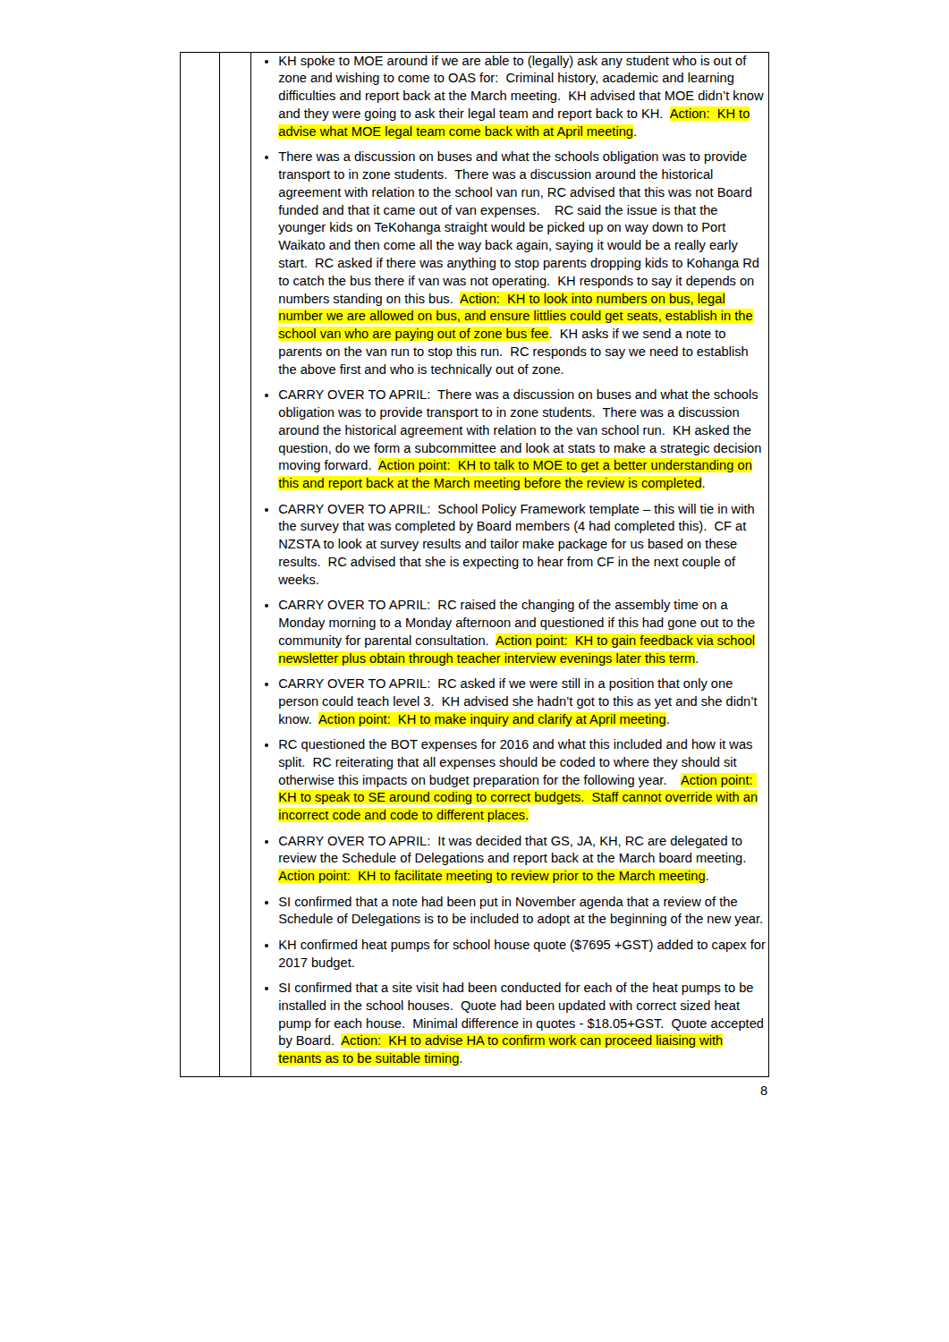| | | KH spoke to MOE around if we are able to (legally) ask any student who is out of zone and wishing to come to OAS for: Criminal history, academic and learning difficulties and report back at the March meeting. KH advised that MOE didn’t know and they were going to ask their legal team and report back to KH. Action: KH to advise what MOE legal team come back with at April meeting . There was a discussion on buses and what the schools obligation was to provide transport to in zone students. There was a discussion around the historical agreement with relation to the school van run, RC advised that this was not Board funded and that it came out of van expenses. RC said the issue is that the younger kids on TeKohanga straight would be picked up on way down to Port Waikato and then come all the way back again, saying it would be a really early start. RC asked if there was anything to stop parents dropping kids to Kohanga Rd to catch the bus there if van was not operating. KH responds to say it depends on numbers standing on this bus. Action: KH to look into numbers on bus, legal number we are allowed on bus, and ensure littlies could get seats, establish in the school van who are paying out of zone bus fee . KH asks if we send a note to parents on the van run to stop this run. RC responds to say we need to establish the above first and who is technically out of zone. CARRY OVER TO APRIL: There was a discussion on buses and what the schools obligation was to provide transport to in zone students. There was a discussion around the historical agreement with relation to the van school run. KH asked the question, do we form a subcommittee and look at stats to make a strategic decision moving forward. Action point: KH to talk to MOE to get a better understanding on this and report back at the March meeting before the review is completed . CARRY OVER TO APRIL: School Policy Framework template – this will tie in with the survey that was completed by Board members (4 had completed this). CF at NZSTA to look at survey results and tailor make package for us based on these results. RC advised that she is expecting to hear from CF in the next couple of weeks. CARRY OVER TO APRIL: RC raised the changing of the assembly time on a Monday morning to a Monday afternoon and questioned if this had gone out to the community for parental consultation. Action point: KH to gain feedback via school newsletter plus obtain through teacher interview evenings later this term . CARRY OVER TO APRIL: RC asked if we were still in a position that only one person could teach level 3. KH advised she hadn’t got to this as yet and she didn’t know. Action point: KH to make inquiry and clarify at April meeting . RC questioned the BOT expenses for 2016 and what this included and how it was split. RC reiterating that all expenses should be coded to where they should sit otherwise this impacts on budget preparation for the following year. Action point: KH to speak to SE around coding to correct budgets. Staff cannot override with an incorrect code and code to different places. CARRY OVER TO APRIL: It was decided that GS, JA, KH, RC are delegated to review the Schedule of Delegations and report back at the March board meeting. Action point: KH to facilitate meeting to review prior to the March meeting . SI confirmed that a note had been put in November agenda that a review of the Schedule of Delegations is to be included to adopt at the beginning of the new year. KH confirmed heat pumps for school house quote ($7695 +GST) added to capex for 2017 budget. SI confirmed that a site visit had been conducted for each of the heat pumps to be installed in the school houses. Quote had been updated with correct sized heat pump for each house. Minimal difference in quotes - $18.05+GST. Quote accepted by Board. Action: KH to advise HA to confirm work can proceed liaising with tenants as to be suitable timing . |
8